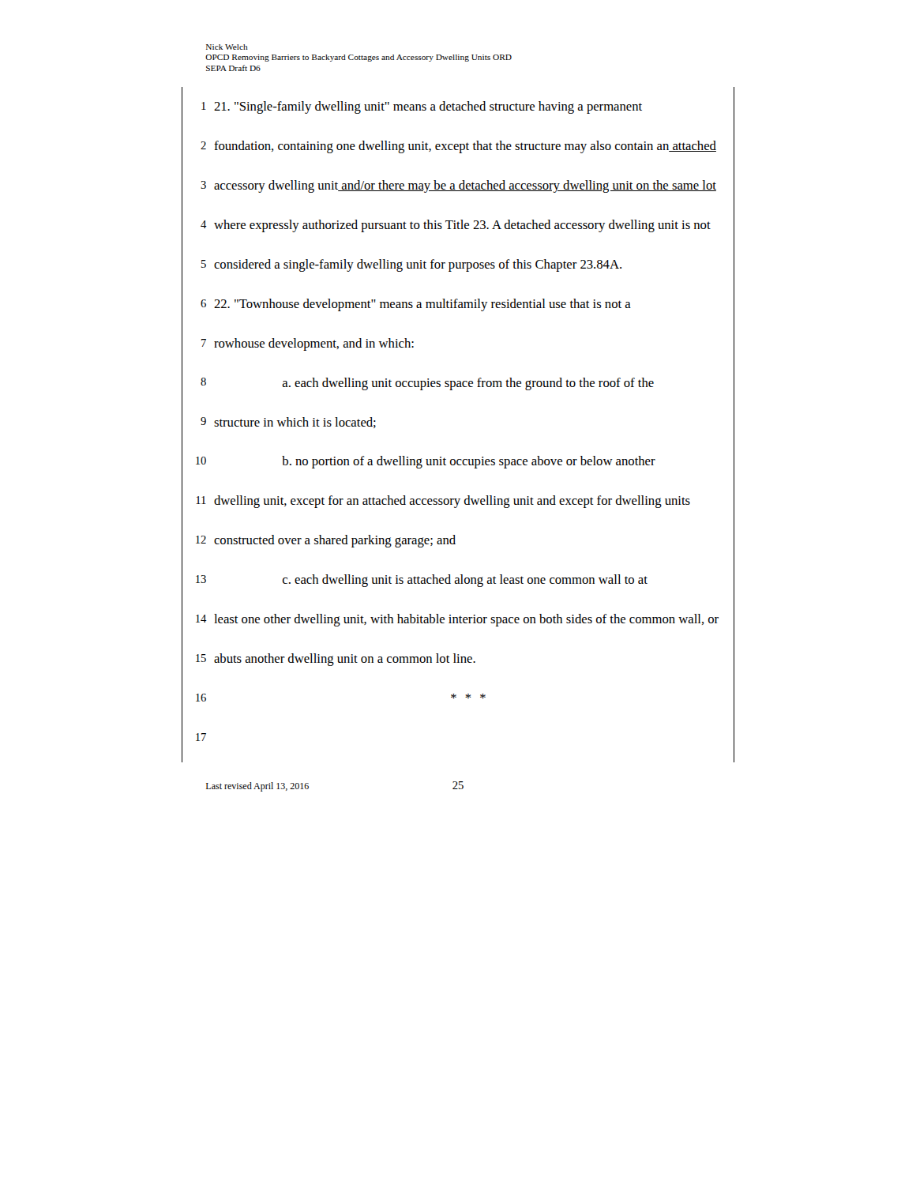Nick Welch
OPCD Removing Barriers to Backyard Cottages and Accessory Dwelling Units ORD
SEPA Draft D6
1
2
3
4
5
6
7
8
9
10
11
12
13
14
15
16
17
21. "Single-family dwelling unit" means a detached structure having a permanent
foundation, containing one dwelling unit, except that the structure may also contain an attached
accessory dwelling unit and/or there may be a detached accessory dwelling unit on the same lot
where expressly authorized pursuant to this Title 23. A detached accessory dwelling unit is not
considered a single-family dwelling unit for purposes of this Chapter 23.84A.
22. "Townhouse development" means a multifamily residential use that is not a
rowhouse development, and in which:
a. each dwelling unit occupies space from the ground to the roof of the
structure in which it is located;
b. no portion of a dwelling unit occupies space above or below another
dwelling unit, except for an attached accessory dwelling unit and except for dwelling units
constructed over a shared parking garage; and
c. each dwelling unit is attached along at least one common wall to at
least one other dwelling unit, with habitable interior space on both sides of the common wall, or
abuts another dwelling unit on a common lot line.
* * *
Last revised April 13, 2016
25